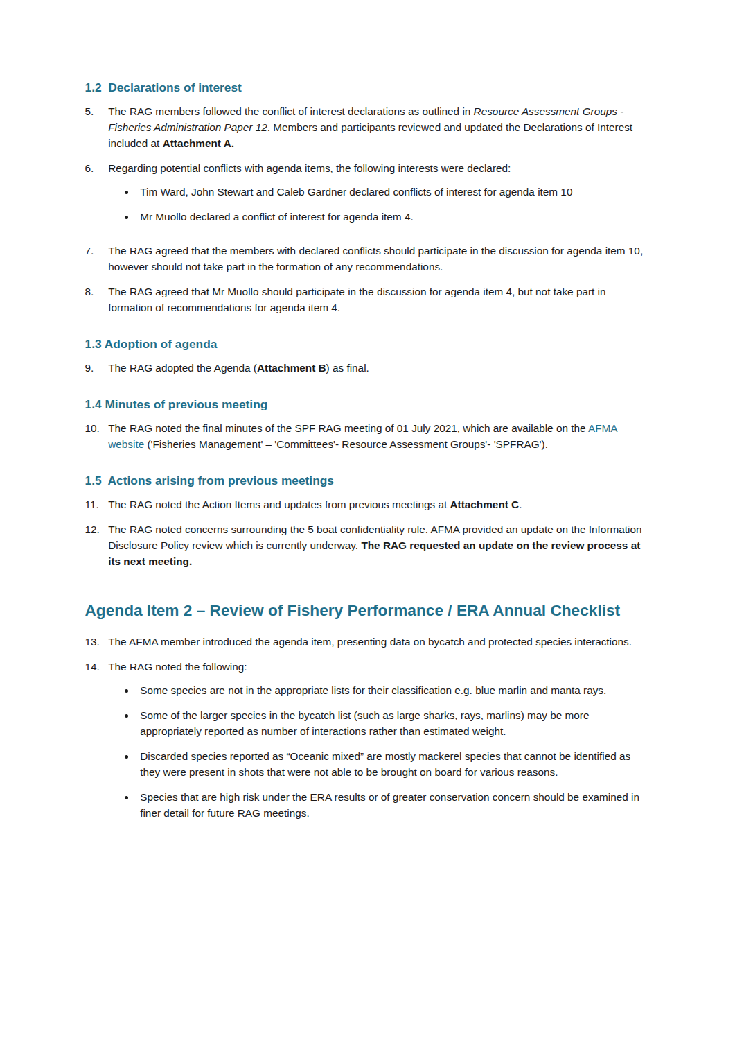1.2 Declarations of interest
5. The RAG members followed the conflict of interest declarations as outlined in Resource Assessment Groups - Fisheries Administration Paper 12. Members and participants reviewed and updated the Declarations of Interest included at Attachment A.
6. Regarding potential conflicts with agenda items, the following interests were declared:
Tim Ward, John Stewart and Caleb Gardner declared conflicts of interest for agenda item 10
Mr Muollo declared a conflict of interest for agenda item 4.
7. The RAG agreed that the members with declared conflicts should participate in the discussion for agenda item 10, however should not take part in the formation of any recommendations.
8. The RAG agreed that Mr Muollo should participate in the discussion for agenda item 4, but not take part in formation of recommendations for agenda item 4.
1.3 Adoption of agenda
9. The RAG adopted the Agenda (Attachment B) as final.
1.4 Minutes of previous meeting
10. The RAG noted the final minutes of the SPF RAG meeting of 01 July 2021, which are available on the AFMA website ('Fisheries Management' – 'Committees'- Resource Assessment Groups'- 'SPFRAG').
1.5 Actions arising from previous meetings
11. The RAG noted the Action Items and updates from previous meetings at Attachment C.
12. The RAG noted concerns surrounding the 5 boat confidentiality rule. AFMA provided an update on the Information Disclosure Policy review which is currently underway. The RAG requested an update on the review process at its next meeting.
Agenda Item 2 – Review of Fishery Performance / ERA Annual Checklist
13. The AFMA member introduced the agenda item, presenting data on bycatch and protected species interactions.
14. The RAG noted the following:
Some species are not in the appropriate lists for their classification e.g. blue marlin and manta rays.
Some of the larger species in the bycatch list (such as large sharks, rays, marlins) may be more appropriately reported as number of interactions rather than estimated weight.
Discarded species reported as “Oceanic mixed” are mostly mackerel species that cannot be identified as they were present in shots that were not able to be brought on board for various reasons.
Species that are high risk under the ERA results or of greater conservation concern should be examined in finer detail for future RAG meetings.